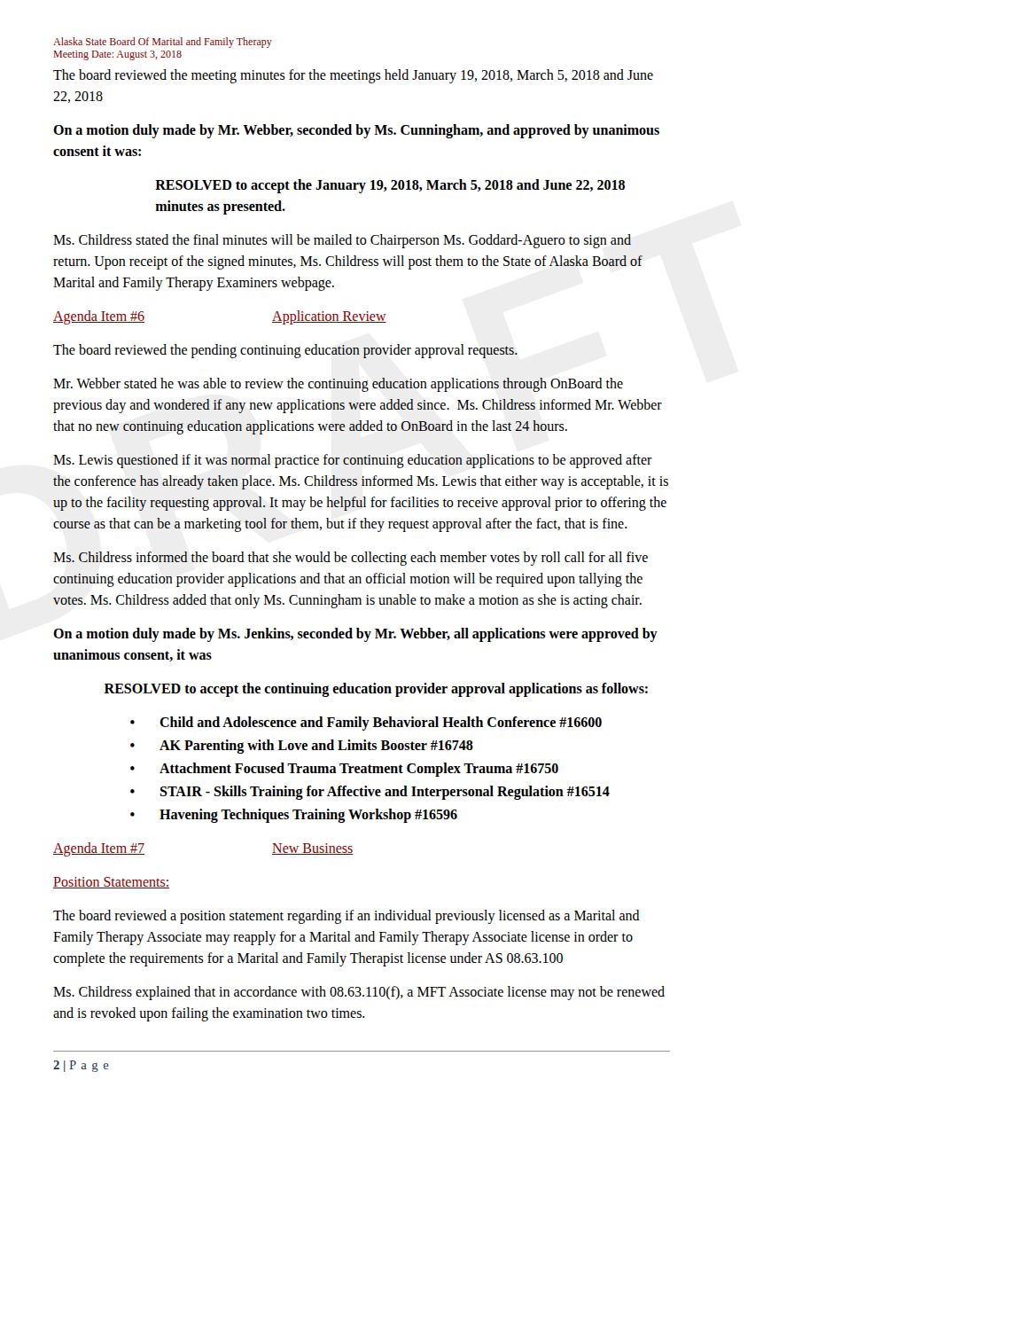DRAFT
Alaska State Board Of Marital and Family Therapy
Meeting Date: August 3, 2018
The board reviewed the meeting minutes for the meetings held January 19, 2018, March 5, 2018 and June 22, 2018
On a motion duly made by Mr. Webber, seconded by Ms. Cunningham, and approved by unanimous consent it was:
RESOLVED to accept the January 19, 2018, March 5, 2018 and June 22, 2018 minutes as presented.
Ms. Childress stated the final minutes will be mailed to Chairperson Ms. Goddard-Aguero to sign and return. Upon receipt of the signed minutes, Ms. Childress will post them to the State of Alaska Board of Marital and Family Therapy Examiners webpage.
Agenda Item #6 Application Review
The board reviewed the pending continuing education provider approval requests.
Mr. Webber stated he was able to review the continuing education applications through OnBoard the previous day and wondered if any new applications were added since. Ms. Childress informed Mr. Webber that no new continuing education applications were added to OnBoard in the last 24 hours.
Ms. Lewis questioned if it was normal practice for continuing education applications to be approved after the conference has already taken place. Ms. Childress informed Ms. Lewis that either way is acceptable, it is up to the facility requesting approval. It may be helpful for facilities to receive approval prior to offering the course as that can be a marketing tool for them, but if they request approval after the fact, that is fine.
Ms. Childress informed the board that she would be collecting each member votes by roll call for all five continuing education provider applications and that an official motion will be required upon tallying the votes. Ms. Childress added that only Ms. Cunningham is unable to make a motion as she is acting chair.
On a motion duly made by Ms. Jenkins, seconded by Mr. Webber, all applications were approved by unanimous consent, it was
RESOLVED to accept the continuing education provider approval applications as follows:
Child and Adolescence and Family Behavioral Health Conference #16600
AK Parenting with Love and Limits Booster #16748
Attachment Focused Trauma Treatment Complex Trauma #16750
STAIR - Skills Training for Affective and Interpersonal Regulation #16514
Havening Techniques Training Workshop #16596
Agenda Item #7 New Business
Position Statements:
The board reviewed a position statement regarding if an individual previously licensed as a Marital and Family Therapy Associate may reapply for a Marital and Family Therapy Associate license in order to complete the requirements for a Marital and Family Therapist license under AS 08.63.100
Ms. Childress explained that in accordance with 08.63.110(f), a MFT Associate license may not be renewed and is revoked upon failing the examination two times.
2 | P a g e